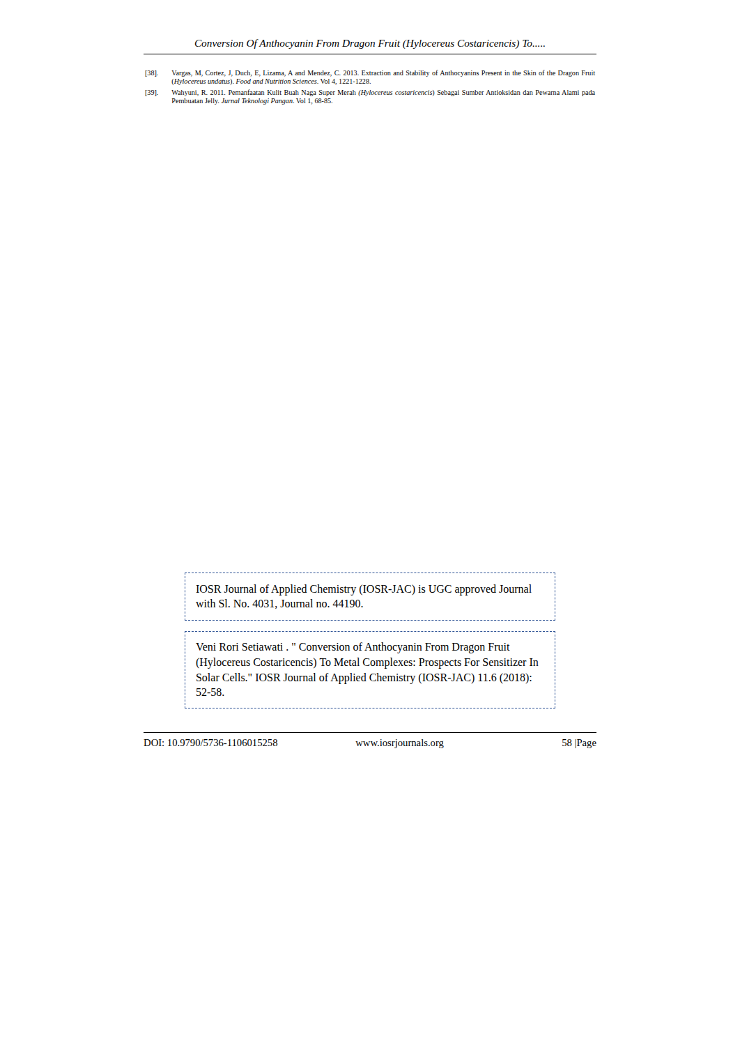Conversion Of Anthocyanin From Dragon Fruit (Hylocereus Costaricencis) To.....
[38].
Vargas, M, Cortez, J, Duch, E, Lizama, A and Mendez, C. 2013. Extraction and Stability of Anthocyanins Present in the Skin of the Dragon Fruit (Hylocereus undatus). Food and Nutrition Sciences. Vol 4, 1221-1228.
[39].
Wahyuni, R. 2011. Pemanfaatan Kulit Buah Naga Super Merah (Hylocereus costaricencis) Sebagai Sumber Antioksidan dan Pewarna Alami pada Pembuatan Jelly. Jurnal Teknologi Pangan. Vol 1, 68-85.
IOSR Journal of Applied Chemistry (IOSR-JAC) is UGC approved Journal with Sl. No. 4031, Journal no. 44190.
Veni Rori Setiawati . " Conversion of Anthocyanin From Dragon Fruit (Hylocereus Costaricencis) To Metal Complexes: Prospects For Sensitizer In Solar Cells." IOSR Journal of Applied Chemistry (IOSR-JAC) 11.6 (2018): 52-58.
DOI: 10.9790/5736-1106015258
www.iosrjournals.org
58 |Page